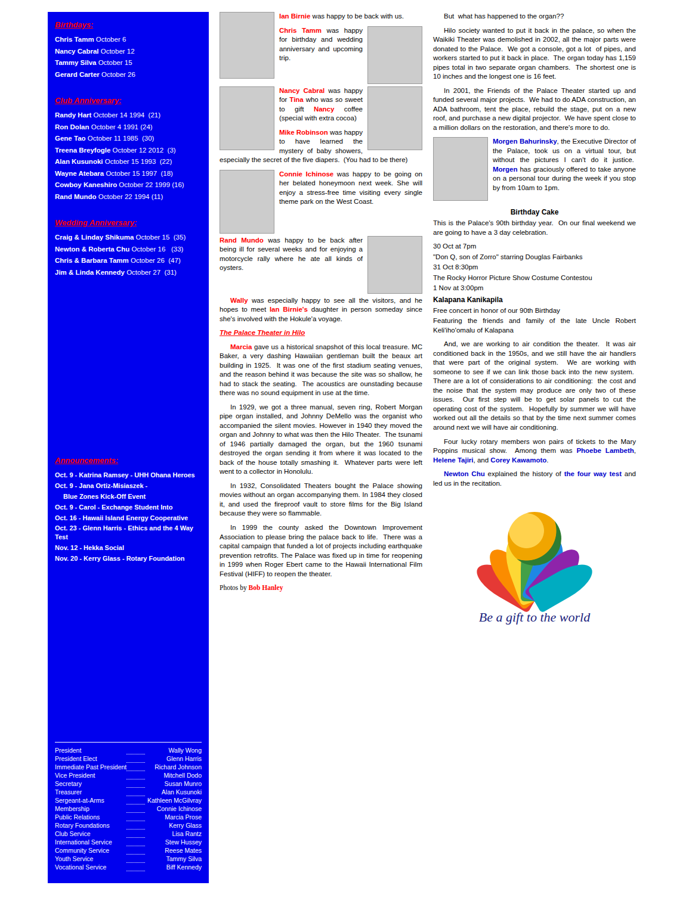Birthdays:
Chris Tamm October 6
Nancy Cabral October 12
Tammy Silva October 15
Gerard Carter October 26
Club Anniversary:
Randy Hart October 14 1994 (21)
Ron Dolan October 4 1991 (24)
Gene Tao October 11 1985 (30)
Treena Breyfogle October 12 2012 (3)
Alan Kusunoki October 15 1993 (22)
Wayne Atebara October 15 1997 (18)
Cowboy Kaneshiro October 22 1999 (16)
Rand Mundo October 22 1994 (11)
Wedding Anniversary:
Craig & Linday Shikuma October 15 (35)
Newton & Roberta Chu October 16 (33)
Chris & Barbara Tamm October 26 (47)
Jim & Linda Kennedy October 27 (31)
Announcements:
Oct. 9 - Katrina Ramsey - UHH Ohana Heroes
Oct. 9 - Jana Ortiz-Misiaszek -
Blue Zones Kick-Off Event
Oct. 9 - Carol - Exchange Student Into
Oct. 16 - Hawaii Island Energy Cooperative
Oct. 23 - Glenn Harris - Ethics and the 4 Way Test
Nov. 12 - Hekka Social
Nov. 20 - Kerry Glass - Rotary Foundation
| President | | Wally Wong |
| President Elect | | Glenn Harris |
| Immediate Past President | | Richard Johnson |
| Vice President | | Mitchell Dodo |
| Secretary | | Susan Munro |
| Treasurer | | Alan Kusunoki |
| Sergeant-at-Arms | | Kathleen McGilvray |
| Membership | | Connie Ichinose |
| Public Relations | | Marcia Prose |
| Rotary Foundations | | Kerry Glass |
| Club Service | | Lisa Rantz |
| International Service | | Stew Hussey |
| Community Service | | Reese Mates |
| Youth Service | | Tammy Silva |
| Vocational Service | | Biff Kennedy |
Ian Birnie was happy to be back with us.
Chris Tamm was happy for birthday and wedding anniversary and upcoming trip.
Nancy Cabral was happy for Tina who was so sweet to gift Nancy coffee (special with extra cocoa)
Mike Robinson was happy to have learned the mystery of baby showers, especially the secret of the five diapers. (You had to be there)
Connie Ichinose was happy to be going on her belated honeymoon next week. She will enjoy a stress-free time visiting every single theme park on the West Coast.
Rand Mundo was happy to be back after being ill for several weeks and for enjoying a motorcycle rally where he ate all kinds of oysters.
Wally was especially happy to see all the visitors, and he hopes to meet Ian Birnie's daughter in person someday since she's involved with the Hokule'a voyage.
The Palace Theater in Hilo
Marcia gave us a historical snapshot of this local treasure. MC Baker, a very dashing Hawaiian gentleman built the beaux art building in 1925. It was one of the first stadium seating venues, and the reason behind it was because the site was so shallow, he had to stack the seating. The acoustics are ounstading because there was no sound equipment in use at the time.
In 1929, we got a three manual, seven ring, Robert Morgan pipe organ installed, and Johnny DeMello was the organist who accompanied the silent movies. However in 1940 they moved the organ and Johnny to what was then the Hilo Theater. The tsunami of 1946 partially damaged the organ, but the 1960 tsunami destroyed the organ sending it from where it was located to the back of the house totally smashing it. Whatever parts were left went to a collector in Honolulu.
In 1932, Consolidated Theaters bought the Palace showing movies without an organ accompanying them. In 1984 they closed it, and used the fireproof vault to store films for the Big Island because they were so flammable.
In 1999 the county asked the Downtown Improvement Association to please bring the palace back to life. There was a capital campaign that funded a lot of projects including earthquake prevention retrofits. The Palace was fixed up in time for reopening in 1999 when Roger Ebert came to the Hawaii International Film Festival (HIFF) to reopen the theater.
Photos by Bob Hanley
But what has happened to the organ??
Hilo society wanted to put it back in the palace, so when the Waikiki Theater was demolished in 2002, all the major parts were donated to the Palace. We got a console, got a lot of pipes, and workers started to put it back in place. The organ today has 1,159 pipes total in two separate organ chambers. The shortest one is 10 inches and the longest one is 16 feet.
In 2001, the Friends of the Palace Theater started up and funded several major projects. We had to do ADA construction, an ADA bathroom, tent the place, rebuild the stage, put on a new roof, and purchase a new digital projector. We have spent close to a million dollars on the restoration, and there's more to do.
Morgen Bahurinsky, the Executive Director of the Palace, took us on a virtual tour, but without the pictures I can't do it justice. Morgen has graciously offered to take anyone on a personal tour during the week if you stop by from 10am to 1pm.
Birthday Cake
This is the Palace's 90th birthday year. On our final weekend we are going to have a 3 day celebration.
30 Oct at 7pm
"Don Q, son of Zorro" starring Douglas Fairbanks
31 Oct 8:30pm
The Rocky Horror Picture Show Costume Contestou
1 Nov at 3:00pm
Kalapana Kanikapila
Free concert in honor of our 90th Birthday
Featuring the friends and family of the late Uncle Robert Keli'iho'omalu of Kalapana
And, we are working to air condition the theater. It was air conditioned back in the 1950s, and we still have the air handlers that were part of the original system. We are working with someone to see if we can link those back into the new system. There are a lot of considerations to air conditioning: the cost and the noise that the system may produce are only two of these issues. Our first step will be to get solar panels to cut the operating cost of the system. Hopefully by summer we will have worked out all the details so that by the time next summer comes around next we will have air conditioning.
Four lucky rotary members won pairs of tickets to the Mary Poppins musical show. Among them was Phoebe Lambeth, Helene Tajiri, and Corey Kawamoto.
Newton Chu explained the history of the four way test and led us in the recitation.
Be a gift to the world